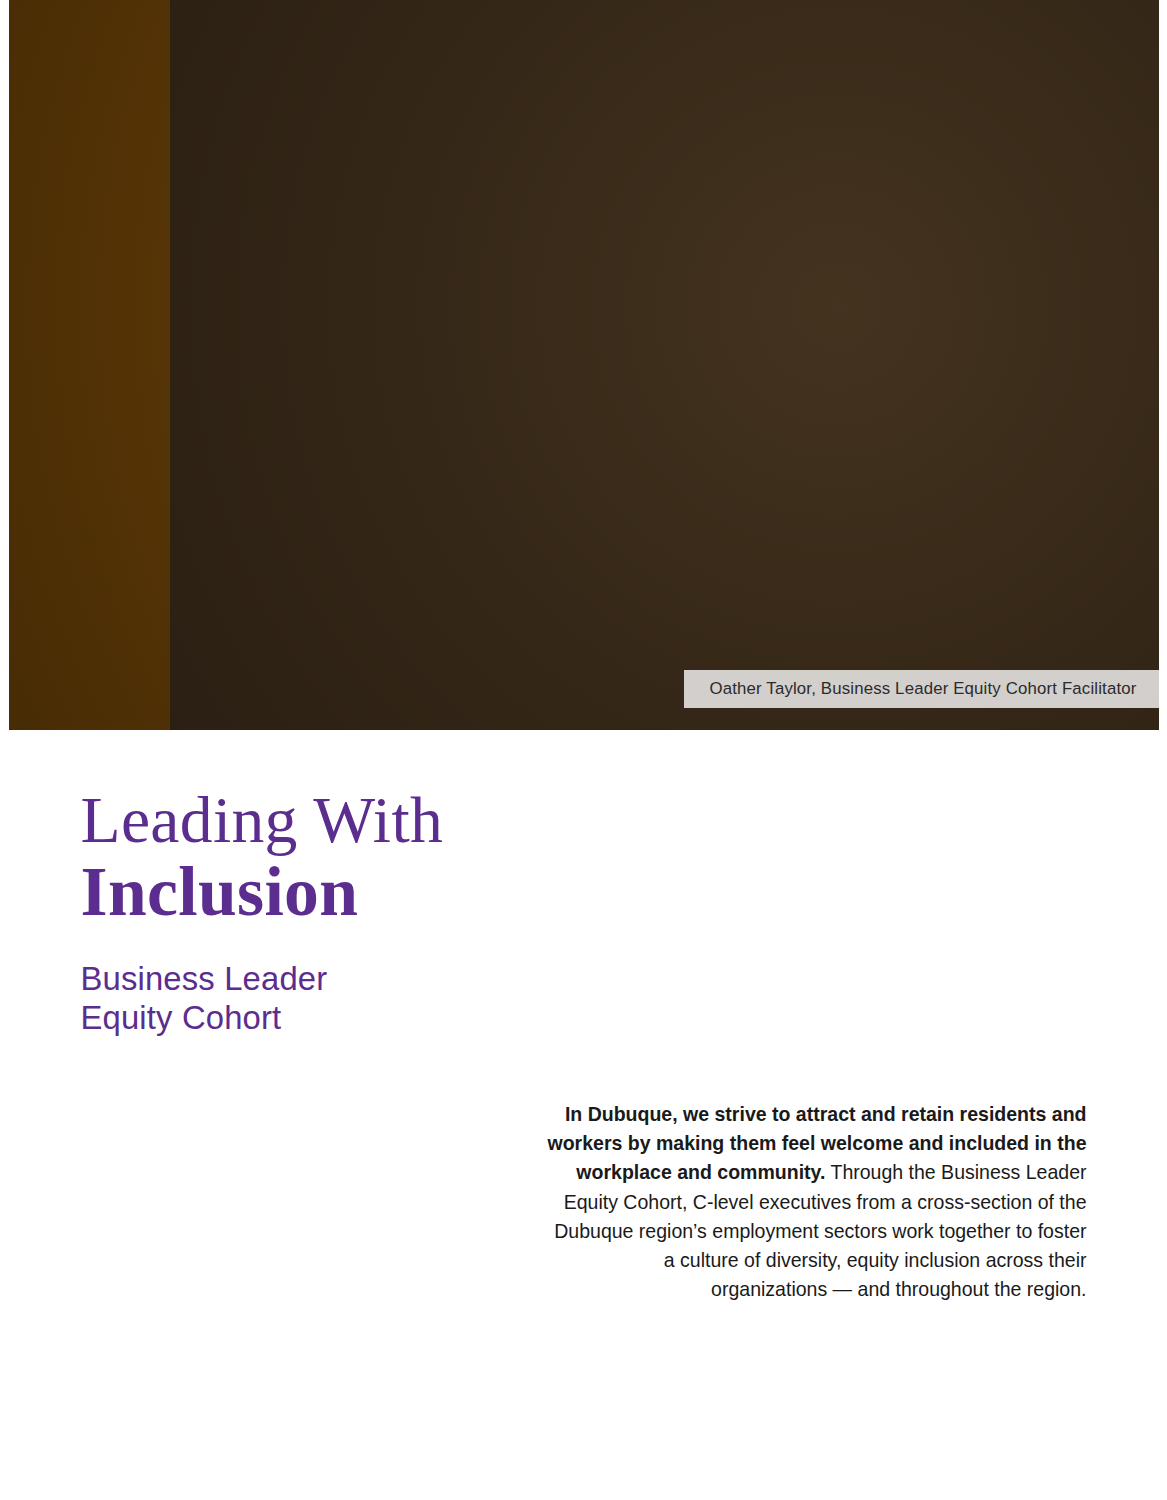Oather Taylor, Business Leader Equity Cohort Facilitator
Leading With Inclusion
Business Leader
Equity Cohort
In Dubuque, we strive to attract and retain residents and workers by making them feel welcome and included in the workplace and community. Through the Business Leader Equity Cohort, C-level executives from a cross-section of the Dubuque region’s employment sectors work together to foster a culture of diversity, equity inclusion across their organizations — and throughout the region.